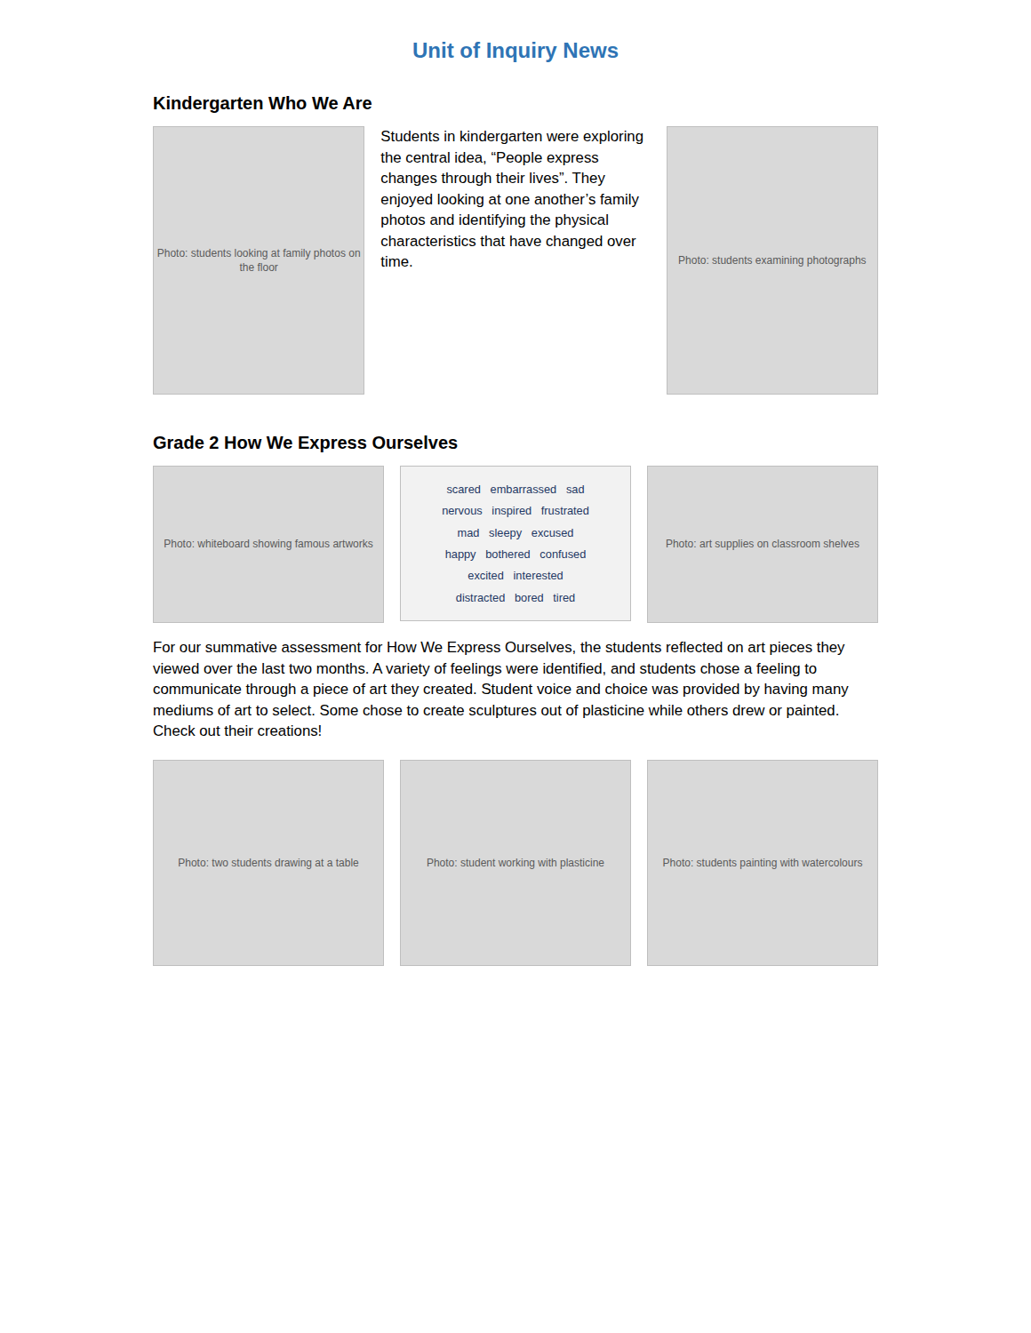Unit of Inquiry News
Kindergarten Who We Are
Photo: students looking at family photos on the floor
Students in kindergarten were exploring the central idea, “People express changes through their lives”. They enjoyed looking at one another’s family photos and identifying the physical characteristics that have changed over time.
Photo: students examining photographs
Grade 2 How We Express Ourselves
Photo: whiteboard showing famous artworks
scared embarrassed sad
nervous inspired frustrated
mad sleepy excused
happy bothered confused
excited interested
distracted bored tired
Photo: art supplies on classroom shelves
For our summative assessment for How We Express Ourselves, the students reflected on art pieces they viewed over the last two months. A variety of feelings were identified, and students chose a feeling to communicate through a piece of art they created. Student voice and choice was provided by having many mediums of art to select. Some chose to create sculptures out of plasticine while others drew or painted. Check out their creations!
Photo: two students drawing at a table
Photo: student working with plasticine
Photo: students painting with watercolours